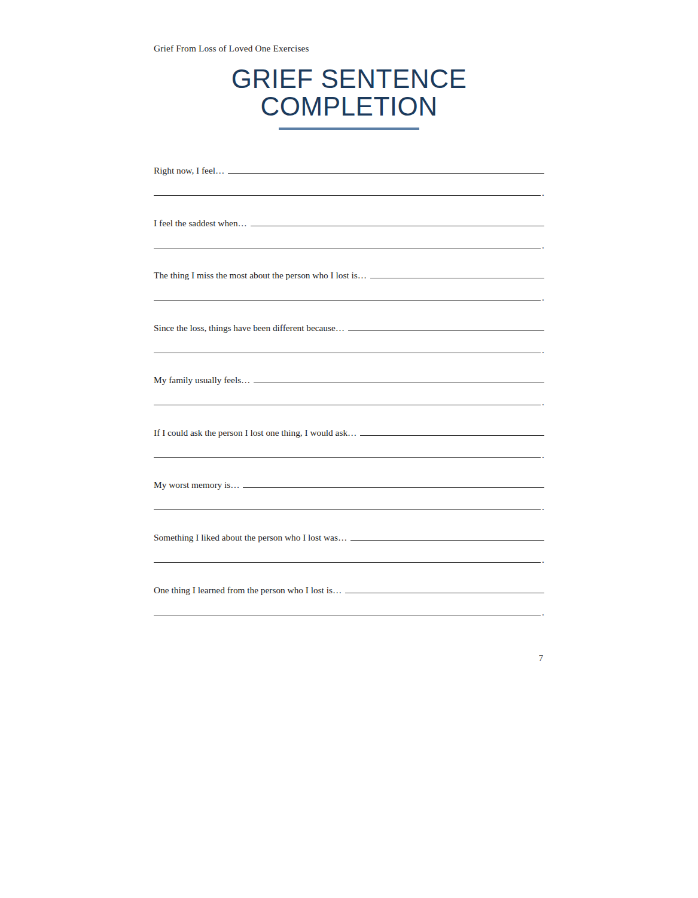Grief From Loss of Loved One Exercises
GRIEF SENTENCE COMPLETION
Right now, I feel…
.
I feel the saddest when…
.
The thing I miss the most about the person who I lost is…
.
Since the loss, things have been different because…
.
My family usually feels…
.
If I could ask the person I lost one thing, I would ask…
.
My worst memory is…
.
Something I liked about the person who I lost was…
.
One thing I learned from the person who I lost is…
.
7